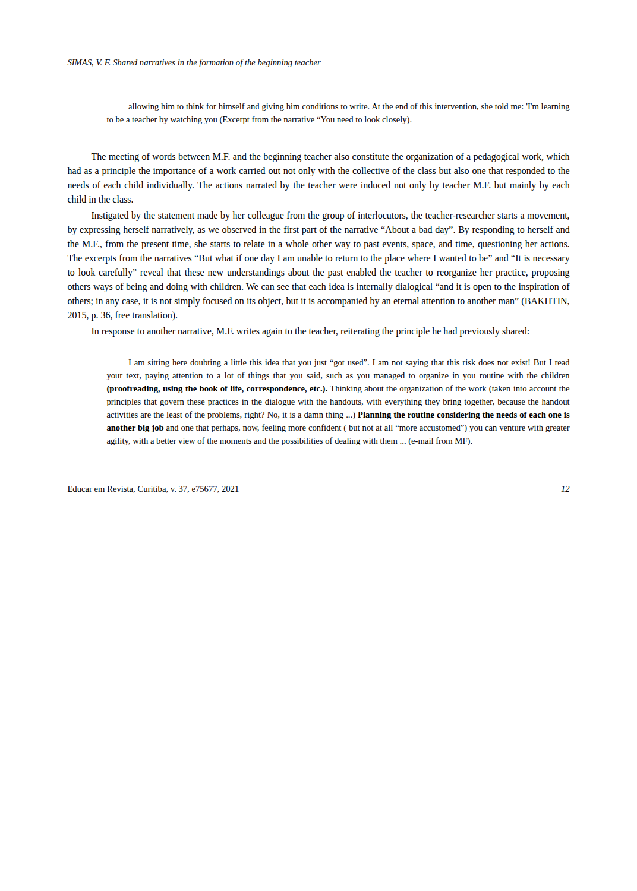SIMAS, V. F. Shared narratives in the formation of the beginning teacher
allowing him to think for himself and giving him conditions to write. At the end of this intervention, she told me: 'I'm learning to be a teacher by watching you (Excerpt from the narrative “You need to look closely).
The meeting of words between M.F. and the beginning teacher also constitute the organization of a pedagogical work, which had as a principle the importance of a work carried out not only with the collective of the class but also one that responded to the needs of each child individually. The actions narrated by the teacher were induced not only by teacher M.F. but mainly by each child in the class.
Instigated by the statement made by her colleague from the group of interlocutors, the teacher-researcher starts a movement, by expressing herself narratively, as we observed in the first part of the narrative “About a bad day”. By responding to herself and the M.F., from the present time, she starts to relate in a whole other way to past events, space, and time, questioning her actions. The excerpts from the narratives “But what if one day I am unable to return to the place where I wanted to be” and “It is necessary to look carefully” reveal that these new understandings about the past enabled the teacher to reorganize her practice, proposing others ways of being and doing with children. We can see that each idea is internally dialogical “and it is open to the inspiration of others; in any case, it is not simply focused on its object, but it is accompanied by an eternal attention to another man” (BAKHTIN, 2015, p. 36, free translation).
In response to another narrative, M.F. writes again to the teacher, reiterating the principle he had previously shared:
I am sitting here doubting a little this idea that you just “got used”. I am not saying that this risk does not exist! But I read your text, paying attention to a lot of things that you said, such as you managed to organize in you routine with the children (proofreading, using the book of life, correspondence, etc.). Thinking about the organization of the work (taken into account the principles that govern these practices in the dialogue with the handouts, with everything they bring together, because the handout activities are the least of the problems, right? No, it is a damn thing ...) Planning the routine considering the needs of each one is another big job and one that perhaps, now, feeling more confident ( but not at all “more accustomed”) you can venture with greater agility, with a better view of the moments and the possibilities of dealing with them ... (e-mail from MF).
Educar em Revista, Curitiba, v. 37, e75677, 2021 12